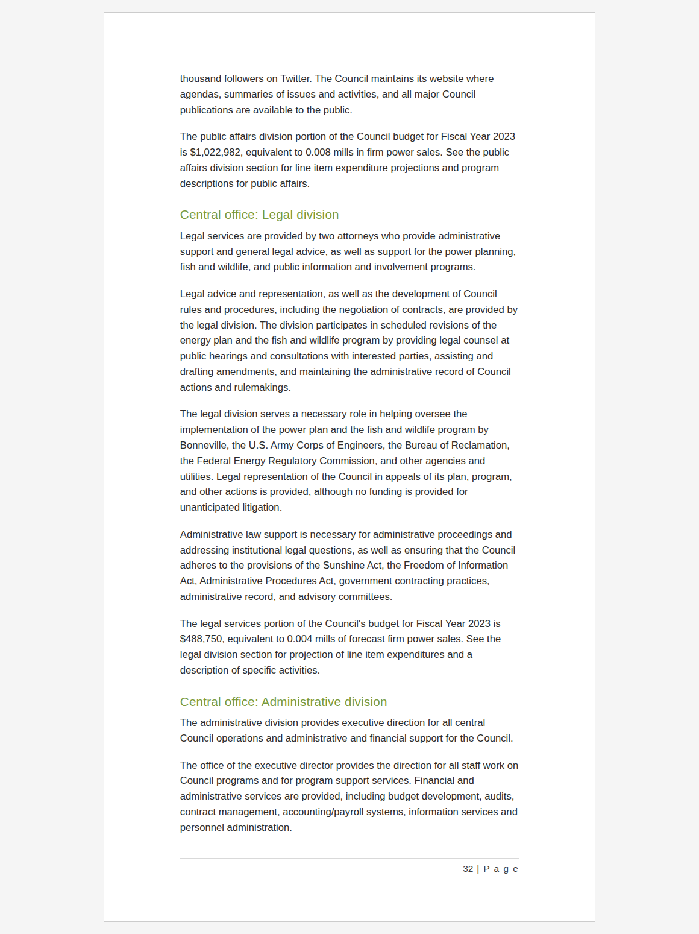thousand followers on Twitter. The Council maintains its website where agendas, summaries of issues and activities, and all major Council publications are available to the public.
The public affairs division portion of the Council budget for Fiscal Year 2023 is $1,022,982, equivalent to 0.008 mills in firm power sales. See the public affairs division section for line item expenditure projections and program descriptions for public affairs.
Central office: Legal division
Legal services are provided by two attorneys who provide administrative support and general legal advice, as well as support for the power planning, fish and wildlife, and public information and involvement programs.
Legal advice and representation, as well as the development of Council rules and procedures, including the negotiation of contracts, are provided by the legal division. The division participates in scheduled revisions of the energy plan and the fish and wildlife program by providing legal counsel at public hearings and consultations with interested parties, assisting and drafting amendments, and maintaining the administrative record of Council actions and rulemakings.
The legal division serves a necessary role in helping oversee the implementation of the power plan and the fish and wildlife program by Bonneville, the U.S. Army Corps of Engineers, the Bureau of Reclamation, the Federal Energy Regulatory Commission, and other agencies and utilities. Legal representation of the Council in appeals of its plan, program, and other actions is provided, although no funding is provided for unanticipated litigation.
Administrative law support is necessary for administrative proceedings and addressing institutional legal questions, as well as ensuring that the Council adheres to the provisions of the Sunshine Act, the Freedom of Information Act, Administrative Procedures Act, government contracting practices, administrative record, and advisory committees.
The legal services portion of the Council's budget for Fiscal Year 2023 is $488,750, equivalent to 0.004 mills of forecast firm power sales. See the legal division section for projection of line item expenditures and a description of specific activities.
Central office: Administrative division
The administrative division provides executive direction for all central Council operations and administrative and financial support for the Council.
The office of the executive director provides the direction for all staff work on Council programs and for program support services. Financial and administrative services are provided, including budget development, audits, contract management, accounting/payroll systems, information services and personnel administration.
32 | P a g e